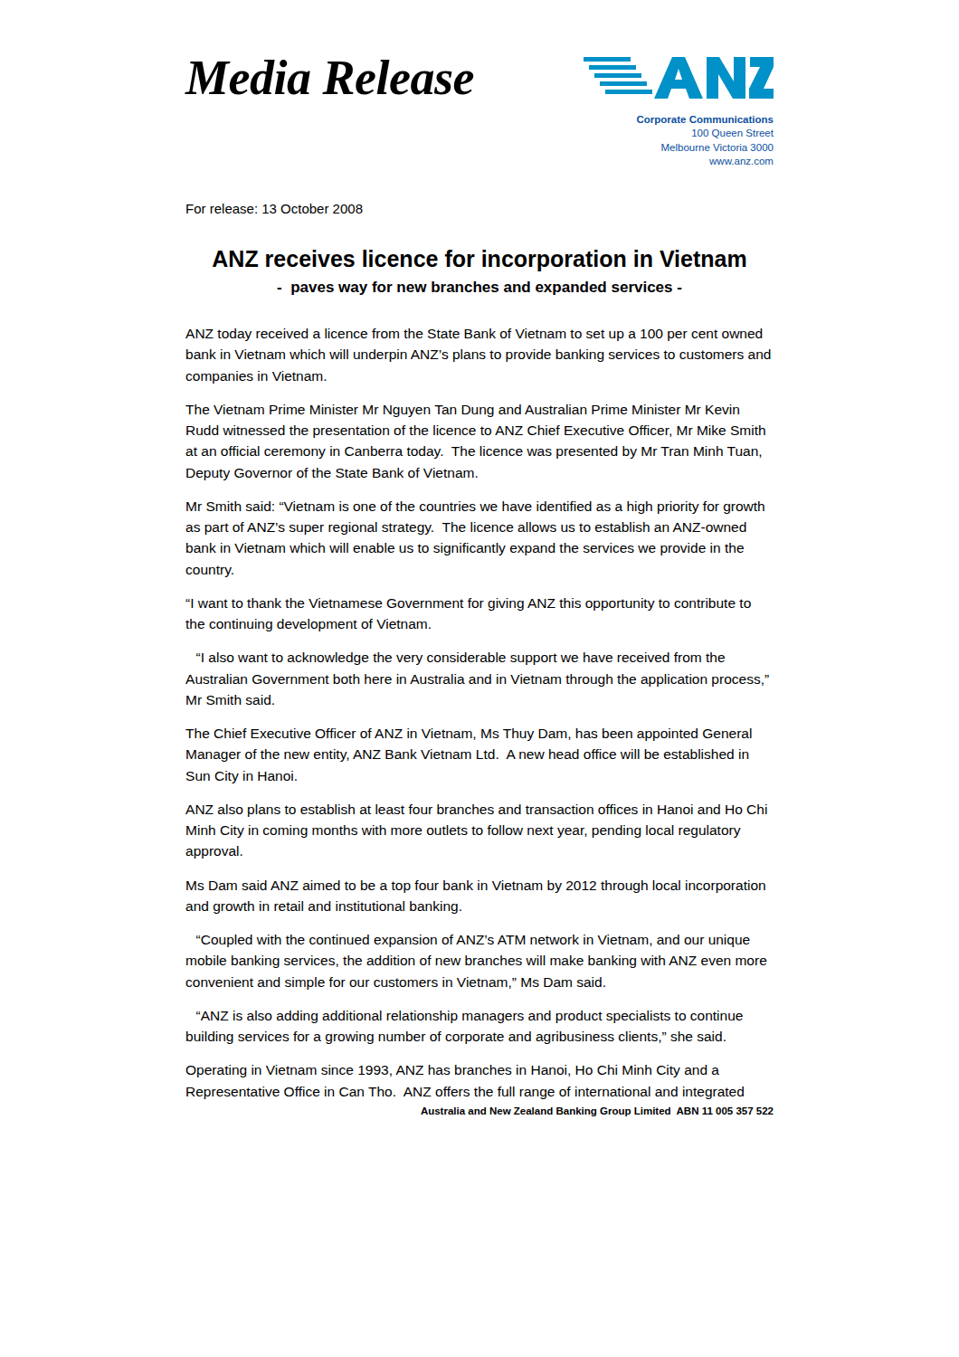Media Release
Corporate Communications
100 Queen Street
Melbourne Victoria 3000
www.anz.com
For release: 13 October 2008
ANZ receives licence for incorporation in Vietnam
- paves way for new branches and expanded services -
ANZ today received a licence from the State Bank of Vietnam to set up a 100 per cent owned bank in Vietnam which will underpin ANZ’s plans to provide banking services to customers and companies in Vietnam.
The Vietnam Prime Minister Mr Nguyen Tan Dung and Australian Prime Minister Mr Kevin Rudd witnessed the presentation of the licence to ANZ Chief Executive Officer, Mr Mike Smith at an official ceremony in Canberra today. The licence was presented by Mr Tran Minh Tuan, Deputy Governor of the State Bank of Vietnam.
Mr Smith said: “Vietnam is one of the countries we have identified as a high priority for growth as part of ANZ’s super regional strategy. The licence allows us to establish an ANZ-owned bank in Vietnam which will enable us to significantly expand the services we provide in the country.
“I want to thank the Vietnamese Government for giving ANZ this opportunity to contribute to the continuing development of Vietnam.
“I also want to acknowledge the very considerable support we have received from the Australian Government both here in Australia and in Vietnam through the application process,” Mr Smith said.
The Chief Executive Officer of ANZ in Vietnam, Ms Thuy Dam, has been appointed General Manager of the new entity, ANZ Bank Vietnam Ltd. A new head office will be established in Sun City in Hanoi.
ANZ also plans to establish at least four branches and transaction offices in Hanoi and Ho Chi Minh City in coming months with more outlets to follow next year, pending local regulatory approval.
Ms Dam said ANZ aimed to be a top four bank in Vietnam by 2012 through local incorporation and growth in retail and institutional banking.
“Coupled with the continued expansion of ANZ’s ATM network in Vietnam, and our unique mobile banking services, the addition of new branches will make banking with ANZ even more convenient and simple for our customers in Vietnam,” Ms Dam said.
“ANZ is also adding additional relationship managers and product specialists to continue building services for a growing number of corporate and agribusiness clients,” she said.
Operating in Vietnam since 1993, ANZ has branches in Hanoi, Ho Chi Minh City and a Representative Office in Can Tho. ANZ offers the full range of international and integrated
Australia and New Zealand Banking Group Limited ABN 11 005 357 522